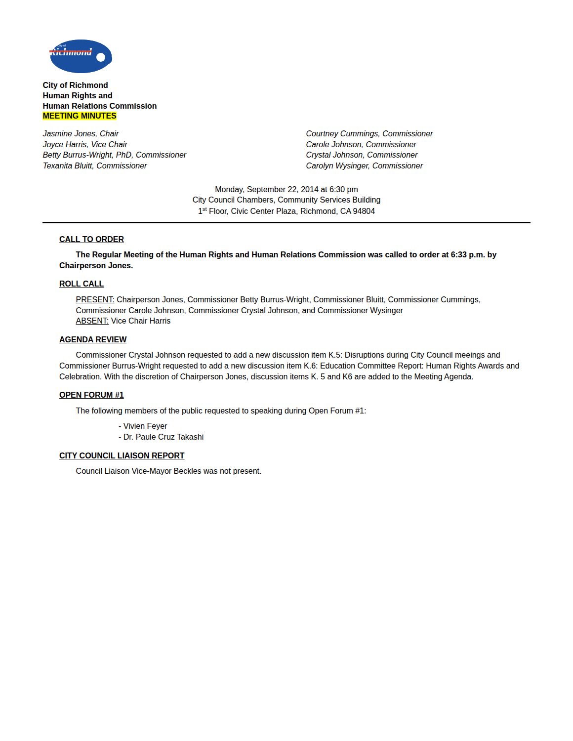Richmond City of
City of Richmond
Human Rights and
Human Relations Commission
MEETING MINUTES
| Jasmine Jones, Chair | Courtney Cummings, Commissioner |
| Joyce Harris, Vice Chair | Carole Johnson, Commissioner |
| Betty Burrus-Wright, PhD, Commissioner | Crystal Johnson, Commissioner |
| Texanita Bluitt, Commissioner | Carolyn Wysinger, Commissioner |
Monday, September 22, 2014 at 6:30 pm
City Council Chambers, Community Services Building
1st Floor, Civic Center Plaza, Richmond, CA 94804
CALL TO ORDER
The Regular Meeting of the Human Rights and Human Relations Commission was called to order at 6:33 p.m. by Chairperson Jones.
ROLL CALL
PRESENT: Chairperson Jones, Commissioner Betty Burrus-Wright, Commissioner Bluitt, Commissioner Cummings, Commissioner Carole Johnson, Commissioner Crystal Johnson, and Commissioner Wysinger
ABSENT: Vice Chair Harris
AGENDA REVIEW
Commissioner Crystal Johnson requested to add a new discussion item K.5: Disruptions during City Council meeings and Commissioner Burrus-Wright requested to add a new discussion item K.6: Education Committee Report: Human Rights Awards and Celebration. With the discretion of Chairperson Jones, discussion items K. 5 and K6 are added to the Meeting Agenda.
OPEN FORUM #1
The following members of the public requested to speaking during Open Forum #1:
- Vivien Feyer
- Dr. Paule Cruz Takashi
CITY COUNCIL LIAISON REPORT
Council Liaison Vice-Mayor Beckles was not present.